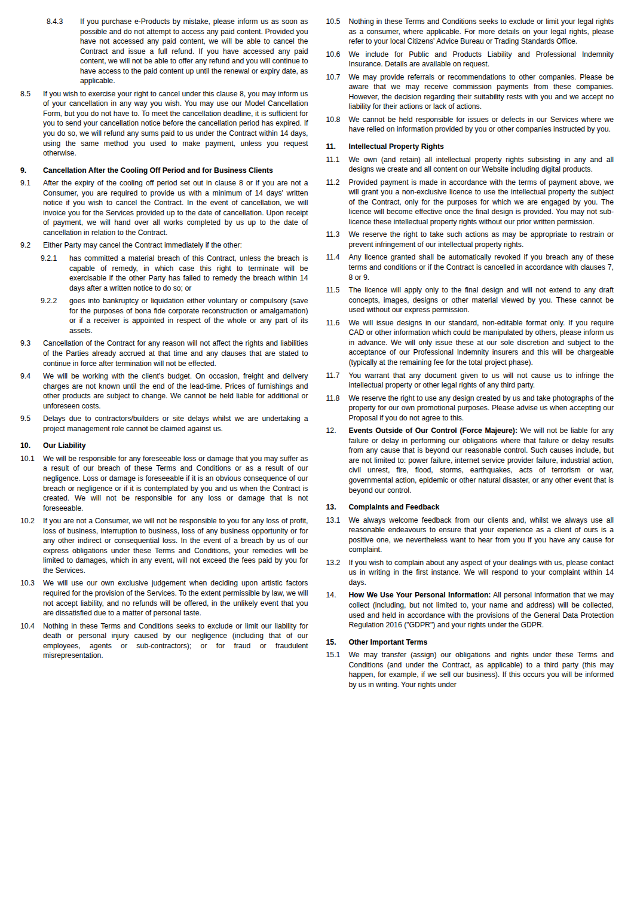8.4.3
If you purchase e-Products by mistake, please inform us as soon as possible and do not attempt to access any paid content. Provided you have not accessed any paid content, we will be able to cancel the Contract and issue a full refund. If you have accessed any paid content, we will not be able to offer any refund and you will continue to have access to the paid content up until the renewal or expiry date, as applicable.
8.5
If you wish to exercise your right to cancel under this clause 8, you may inform us of your cancellation in any way you wish. You may use our Model Cancellation Form, but you do not have to. To meet the cancellation deadline, it is sufficient for you to send your cancellation notice before the cancellation period has expired. If you do so, we will refund any sums paid to us under the Contract within 14 days, using the same method you used to make payment, unless you request otherwise.
9.
Cancellation After the Cooling Off Period and for Business Clients
9.1
After the expiry of the cooling off period set out in clause 8 or if you are not a Consumer, you are required to provide us with a minimum of 14 days' written notice if you wish to cancel the Contract. In the event of cancellation, we will invoice you for the Services provided up to the date of cancellation. Upon receipt of payment, we will hand over all works completed by us up to the date of cancellation in relation to the Contract.
9.2
Either Party may cancel the Contract immediately if the other:
9.2.1
has committed a material breach of this Contract, unless the breach is capable of remedy, in which case this right to terminate will be exercisable if the other Party has failed to remedy the breach within 14 days after a written notice to do so; or
9.2.2
goes into bankruptcy or liquidation either voluntary or compulsory (save for the purposes of bona fide corporate reconstruction or amalgamation) or if a receiver is appointed in respect of the whole or any part of its assets.
9.3
Cancellation of the Contract for any reason will not affect the rights and liabilities of the Parties already accrued at that time and any clauses that are stated to continue in force after termination will not be effected.
9.4
We will be working with the client's budget. On occasion, freight and delivery charges are not known until the end of the lead-time. Prices of furnishings and other products are subject to change. We cannot be held liable for additional or unforeseen costs.
9.5
Delays due to contractors/builders or site delays whilst we are undertaking a project management role cannot be claimed against us.
10.
Our Liability
10.1
We will be responsible for any foreseeable loss or damage that you may suffer as a result of our breach of these Terms and Conditions or as a result of our negligence. Loss or damage is foreseeable if it is an obvious consequence of our breach or negligence or if it is contemplated by you and us when the Contract is created. We will not be responsible for any loss or damage that is not foreseeable.
10.2
If you are not a Consumer, we will not be responsible to you for any loss of profit, loss of business, interruption to business, loss of any business opportunity or for any other indirect or consequential loss. In the event of a breach by us of our express obligations under these Terms and Conditions, your remedies will be limited to damages, which in any event, will not exceed the fees paid by you for the Services.
10.3
We will use our own exclusive judgement when deciding upon artistic factors required for the provision of the Services. To the extent permissible by law, we will not accept liability, and no refunds will be offered, in the unlikely event that you are dissatisfied due to a matter of personal taste.
10.4
Nothing in these Terms and Conditions seeks to exclude or limit our liability for death or personal injury caused by our negligence (including that of our employees, agents or sub-contractors); or for fraud or fraudulent misrepresentation.
10.5
Nothing in these Terms and Conditions seeks to exclude or limit your legal rights as a consumer, where applicable. For more details on your legal rights, please refer to your local Citizens' Advice Bureau or Trading Standards Office.
10.6
We include for Public and Products Liability and Professional Indemnity Insurance. Details are available on request.
10.7
We may provide referrals or recommendations to other companies. Please be aware that we may receive commission payments from these companies. However, the decision regarding their suitability rests with you and we accept no liability for their actions or lack of actions.
10.8
We cannot be held responsible for issues or defects in our Services where we have relied on information provided by you or other companies instructed by you.
11.
Intellectual Property Rights
11.1
We own (and retain) all intellectual property rights subsisting in any and all designs we create and all content on our Website including digital products.
11.2
Provided payment is made in accordance with the terms of payment above, we will grant you a non-exclusive licence to use the intellectual property the subject of the Contract, only for the purposes for which we are engaged by you. The licence will become effective once the final design is provided. You may not sub-licence these intellectual property rights without our prior written permission.
11.3
We reserve the right to take such actions as may be appropriate to restrain or prevent infringement of our intellectual property rights.
11.4
Any licence granted shall be automatically revoked if you breach any of these terms and conditions or if the Contract is cancelled in accordance with clauses 7, 8 or 9.
11.5
The licence will apply only to the final design and will not extend to any draft concepts, images, designs or other material viewed by you. These cannot be used without our express permission.
11.6
We will issue designs in our standard, non-editable format only. If you require CAD or other information which could be manipulated by others, please inform us in advance. We will only issue these at our sole discretion and subject to the acceptance of our Professional Indemnity insurers and this will be chargeable (typically at the remaining fee for the total project phase).
11.7
You warrant that any document given to us will not cause us to infringe the intellectual property or other legal rights of any third party.
11.8
We reserve the right to use any design created by us and take photographs of the property for our own promotional purposes. Please advise us when accepting our Proposal if you do not agree to this.
12.
Events Outside of Our Control (Force Majeure): We will not be liable for any failure or delay in performing our obligations where that failure or delay results from any cause that is beyond our reasonable control. Such causes include, but are not limited to: power failure, internet service provider failure, industrial action, civil unrest, fire, flood, storms, earthquakes, acts of terrorism or war, governmental action, epidemic or other natural disaster, or any other event that is beyond our control.
13.
Complaints and Feedback
13.1
We always welcome feedback from our clients and, whilst we always use all reasonable endeavours to ensure that your experience as a client of ours is a positive one, we nevertheless want to hear from you if you have any cause for complaint.
13.2
If you wish to complain about any aspect of your dealings with us, please contact us in writing in the first instance. We will respond to your complaint within 14 days.
14.
How We Use Your Personal Information: All personal information that we may collect (including, but not limited to, your name and address) will be collected, used and held in accordance with the provisions of the General Data Protection Regulation 2016 ("GDPR") and your rights under the GDPR.
15.
Other Important Terms
15.1
We may transfer (assign) our obligations and rights under these Terms and Conditions (and under the Contract, as applicable) to a third party (this may happen, for example, if we sell our business). If this occurs you will be informed by us in writing. Your rights under